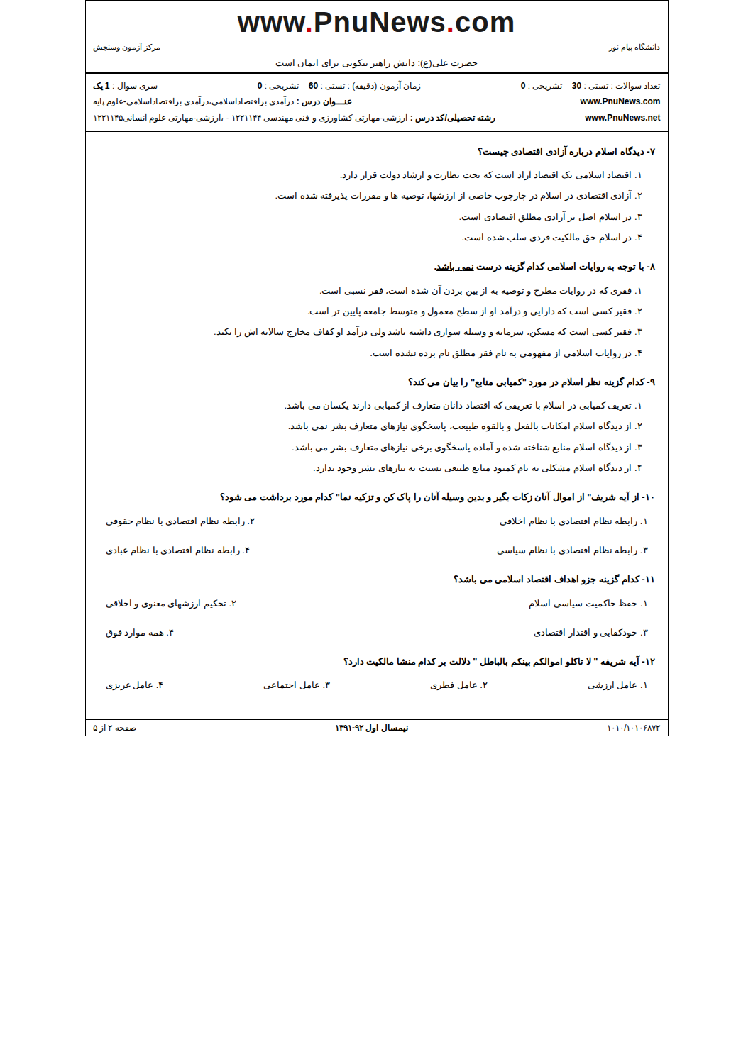www. PnuNews. com
دانشگاه پیام نور
مرکز آزمون وسنجش
حضرت علی(ع): دانش راهبر نیکویی برای ایمان است
تعداد سوالات : تستی : 30 تشریحی : 0
زمان آزمون (دقیقه) : تستی : 60 تشریحی : 0
سری سوال : 1 یک
www.PnuNews.com
عنـــوان درس : درآمدی براقتصاداسلامی،درآمدی براقتصاداسلامی-علوم پایه
www.PnuNews.net
رشته تحصیلی/کد درس : ارزشی-مهارتی کشاورزی و فنی مهندسی ۱۲۲۱۱۴۴ - ،ارزشی-مهارتی علوم انسانی۱۲۲۱۱۴۵
۷- دیدگاه اسلام درباره آزادی اقتصادی چیست؟
۱. اقتصاد اسلامی یک اقتصاد آزاد است که تحت نظارت و ارشاد دولت قرار دارد.
۲. آزادی اقتصادی در اسلام در چارچوب خاصی از ارزشها، توصیه ها و مقررات پذیرفته شده است.
۳. در اسلام اصل بر آزادی مطلق اقتصادی است.
۴. در اسلام حق مالکیت فردی سلب شده است.
۸- با توجه به روایات اسلامی کدام گزینه درست نمی باشد.
۱. فقری که در روایات مطرح و توصیه به از بین بردن آن شده است، فقر نسبی است.
۲. فقیر کسی است که دارایی و درآمد او از سطح معمول و متوسط جامعه پایین تر است.
۳. فقیر کسی است که مسکن، سرمایه و وسیله سواری داشته باشد ولی درآمد او کفاف مخارج سالانه اش را نکند.
۴. در روایات اسلامی از مفهومی به نام فقر مطلق نام برده نشده است.
۹- کدام گزینه نظر اسلام در مورد "کمیابی منابع" را بیان می کند؟
۱. تعریف کمیابی در اسلام با تعریفی که اقتصاد دانان متعارف از کمیابی دارند یکسان می باشد.
۲. از دیدگاه اسلام امکانات بالفعل و بالقوه طبیعت، پاسخگوی نیازهای متعارف بشر نمی باشد.
۳. از دیدگاه اسلام منابع شناخته شده و آماده پاسخگوی برخی نیازهای متعارف بشر می باشد.
۴. از دیدگاه اسلام مشکلی به نام کمبود منابع طبیعی نسبت به نیازهای بشر وجود ندارد.
۱۰- از آیه شریف" از اموال آنان زکات بگیر و بدین وسیله آنان را پاک کن و تزکیه نما" کدام مورد برداشت می شود؟
۱. رابطه نظام اقتصادی با نظام اخلاقی ۲. رابطه نظام اقتصادی با نظام حقوقی
۳. رابطه نظام اقتصادی با نظام سیاسی ۴. رابطه نظام اقتصادی با نظام عبادی
۱۱- کدام گزینه جزو اهداف اقتصاد اسلامی می باشد؟
۱. حفظ حاکمیت سیاسی اسلام ۲. تحکیم ارزشهای معنوی و اخلاقی
۳. خودکفایی و اقتدار اقتصادی ۴. همه موارد فوق
۱۲- آیه شریفه " لا تاکلو اموالکم بینکم بالباطل " دلالت بر کدام منشا مالکیت دارد؟
۱. عامل ارزشی ۲. عامل فطری ۳. عامل اجتماعی ۴. عامل غریزی
۱۰۱۰/۱۰۱۰۶۸۷۲
نیمسال اول ۹۲-۱۳۹۱
صفحه ۲ از ۵